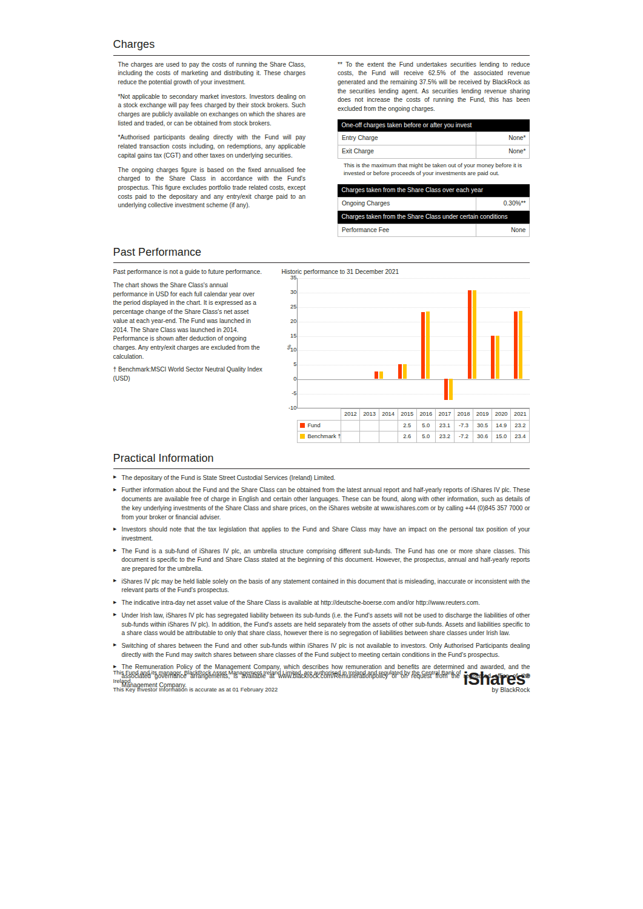Charges
The charges are used to pay the costs of running the Share Class, including the costs of marketing and distributing it. These charges reduce the potential growth of your investment.
*Not applicable to secondary market investors. Investors dealing on a stock exchange will pay fees charged by their stock brokers. Such charges are publicly available on exchanges on which the shares are listed and traded, or can be obtained from stock brokers.
*Authorised participants dealing directly with the Fund will pay related transaction costs including, on redemptions, any applicable capital gains tax (CGT) and other taxes on underlying securities.
The ongoing charges figure is based on the fixed annualised fee charged to the Share Class in accordance with the Fund's prospectus. This figure excludes portfolio trade related costs, except costs paid to the depositary and any entry/exit charge paid to an underlying collective investment scheme (if any).
** To the extent the Fund undertakes securities lending to reduce costs, the Fund will receive 62.5% of the associated revenue generated and the remaining 37.5% will be received by BlackRock as the securities lending agent. As securities lending revenue sharing does not increase the costs of running the Fund, this has been excluded from the ongoing charges.
| One-off charges taken before or after you invest |
| --- |
| Entry Charge | None* |
| Exit Charge | None* |
This is the maximum that might be taken out of your money before it is invested or before proceeds of your investments are paid out.
| Charges taken from the Share Class over each year |
| --- |
| Ongoing Charges | 0.30%** |
| Charges taken from the Share Class under certain conditions |
| Performance Fee | None |
Past Performance
Past performance is not a guide to future performance.
The chart shows the Share Class's annual performance in USD for each full calendar year over the period displayed in the chart. It is expressed as a percentage change of the Share Class's net asset value at each year-end. The Fund was launched in 2014. The Share Class was launched in 2014. Performance is shown after deduction of ongoing charges. Any entry/exit charges are excluded from the calculation.
† Benchmark:MSCI World Sector Neutral Quality Index (USD)
Historic performance to 31 December 2021
% 35 30 25 20 15 10 5 0 -5 -10
| | 2012 | 2013 | 2014 | 2015 | 2016 | 2017 | 2018 | 2019 | 2020 | 2021 |
| Fund | | | | 2.5 | 5.0 | 23.1 | -7.3 | 30.5 | 14.9 | 23.2 |
| Benchmark † | | | | 2.6 | 5.0 | 23.2 | -7.2 | 30.6 | 15.0 | 23.4 |
Practical Information
The depositary of the Fund is State Street Custodial Services (Ireland) Limited.
Further information about the Fund and the Share Class can be obtained from the latest annual report and half-yearly reports of iShares IV plc. These documents are available free of charge in English and certain other languages. These can be found, along with other information, such as details of the key underlying investments of the Share Class and share prices, on the iShares website at www.ishares.com or by calling +44 (0)845 357 7000 or from your broker or financial adviser.
Investors should note that the tax legislation that applies to the Fund and Share Class may have an impact on the personal tax position of your investment.
The Fund is a sub-fund of iShares IV plc, an umbrella structure comprising different sub-funds. The Fund has one or more share classes. This document is specific to the Fund and Share Class stated at the beginning of this document. However, the prospectus, annual and half-yearly reports are prepared for the umbrella.
iShares IV plc may be held liable solely on the basis of any statement contained in this document that is misleading, inaccurate or inconsistent with the relevant parts of the Fund's prospectus.
The indicative intra-day net asset value of the Share Class is available at http://deutsche-boerse.com and/or http://www.reuters.com.
Under Irish law, iShares IV plc has segregated liability between its sub-funds (i.e. the Fund's assets will not be used to discharge the liabilities of other sub-funds within iShares IV plc). In addition, the Fund's assets are held separately from the assets of other sub-funds. Assets and liabilities specific to a share class would be attributable to only that share class, however there is no segregation of liabilities between share classes under Irish law.
Switching of shares between the Fund and other sub-funds within iShares IV plc is not available to investors. Only Authorised Participants dealing directly with the Fund may switch shares between share classes of the Fund subject to meeting certain conditions in the Fund's prospectus.
The Remuneration Policy of the Management Company, which describes how remuneration and benefits are determined and awarded, and the associated governance arrangements, is available at www.blackrock.com/Remunerationpolicy or on request from the registered office of the Management Company.
This Fund and its manager, BlackRock Asset Management Ireland Limited, are authorised in Ireland and regulated by the Central Bank of Ireland.
This Key Investor Information is accurate as at 01 February 2022
iShares®
by BlackRock